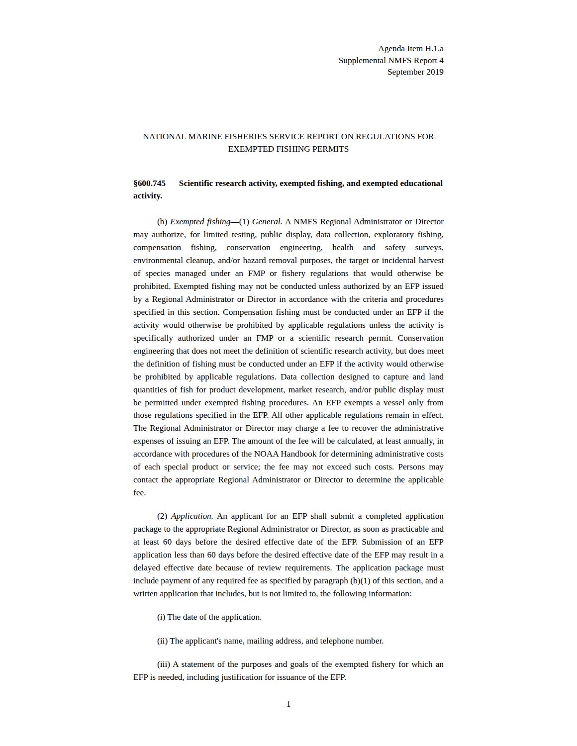Agenda Item H.1.a
Supplemental NMFS Report 4
September 2019
National Marine Fisheries Service Report on Regulations for
Exempted Fishing Permits
§600.745 Scientific research activity, exempted fishing, and exempted educational activity.
(b) Exempted fishing—(1) General. A NMFS Regional Administrator or Director may authorize, for limited testing, public display, data collection, exploratory fishing, compensation fishing, conservation engineering, health and safety surveys, environmental cleanup, and/or hazard removal purposes, the target or incidental harvest of species managed under an FMP or fishery regulations that would otherwise be prohibited. Exempted fishing may not be conducted unless authorized by an EFP issued by a Regional Administrator or Director in accordance with the criteria and procedures specified in this section. Compensation fishing must be conducted under an EFP if the activity would otherwise be prohibited by applicable regulations unless the activity is specifically authorized under an FMP or a scientific research permit. Conservation engineering that does not meet the definition of scientific research activity, but does meet the definition of fishing must be conducted under an EFP if the activity would otherwise be prohibited by applicable regulations. Data collection designed to capture and land quantities of fish for product development, market research, and/or public display must be permitted under exempted fishing procedures. An EFP exempts a vessel only from those regulations specified in the EFP. All other applicable regulations remain in effect. The Regional Administrator or Director may charge a fee to recover the administrative expenses of issuing an EFP. The amount of the fee will be calculated, at least annually, in accordance with procedures of the NOAA Handbook for determining administrative costs of each special product or service; the fee may not exceed such costs. Persons may contact the appropriate Regional Administrator or Director to determine the applicable fee.
(2) Application. An applicant for an EFP shall submit a completed application package to the appropriate Regional Administrator or Director, as soon as practicable and at least 60 days before the desired effective date of the EFP. Submission of an EFP application less than 60 days before the desired effective date of the EFP may result in a delayed effective date because of review requirements. The application package must include payment of any required fee as specified by paragraph (b)(1) of this section, and a written application that includes, but is not limited to, the following information:
(i) The date of the application.
(ii) The applicant's name, mailing address, and telephone number.
(iii) A statement of the purposes and goals of the exempted fishery for which an EFP is needed, including justification for issuance of the EFP.
1